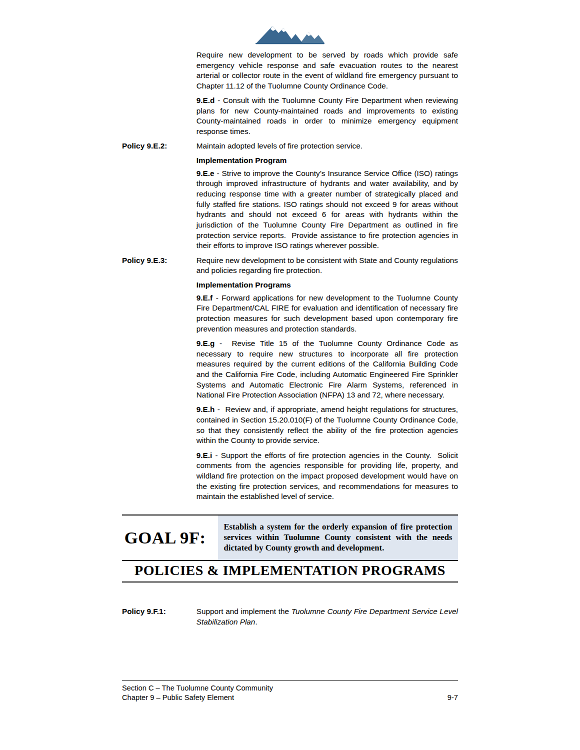Require new development to be served by roads which provide safe emergency vehicle response and safe evacuation routes to the nearest arterial or collector route in the event of wildland fire emergency pursuant to Chapter 11.12 of the Tuolumne County Ordinance Code.
9.E.d - Consult with the Tuolumne County Fire Department when reviewing plans for new County-maintained roads and improvements to existing County-maintained roads in order to minimize emergency equipment response times.
Policy 9.E.2:
Maintain adopted levels of fire protection service.
Implementation Program
9.E.e - Strive to improve the County’s Insurance Service Office (ISO) ratings through improved infrastructure of hydrants and water availability, and by reducing response time with a greater number of strategically placed and fully staffed fire stations. ISO ratings should not exceed 9 for areas without hydrants and should not exceed 6 for areas with hydrants within the jurisdiction of the Tuolumne County Fire Department as outlined in fire protection service reports. Provide assistance to fire protection agencies in their efforts to improve ISO ratings wherever possible.
Policy 9.E.3:
Require new development to be consistent with State and County regulations and policies regarding fire protection.
Implementation Programs
9.E.f - Forward applications for new development to the Tuolumne County Fire Department/CAL FIRE for evaluation and identification of necessary fire protection measures for such development based upon contemporary fire prevention measures and protection standards.
9.E.g - Revise Title 15 of the Tuolumne County Ordinance Code as necessary to require new structures to incorporate all fire protection measures required by the current editions of the California Building Code and the California Fire Code, including Automatic Engineered Fire Sprinkler Systems and Automatic Electronic Fire Alarm Systems, referenced in National Fire Protection Association (NFPA) 13 and 72, where necessary.
9.E.h - Review and, if appropriate, amend height regulations for structures, contained in Section 15.20.010(F) of the Tuolumne County Ordinance Code, so that they consistently reflect the ability of the fire protection agencies within the County to provide service.
9.E.i - Support the efforts of fire protection agencies in the County. Solicit comments from the agencies responsible for providing life, property, and wildland fire protection on the impact proposed development would have on the existing fire protection services, and recommendations for measures to maintain the established level of service.
GOAL 9F:
Establish a system for the orderly expansion of fire protection services within Tuolumne County consistent with the needs dictated by County growth and development.
POLICIES & IMPLEMENTATION PROGRAMS
Policy 9.F.1:
Support and implement the Tuolumne County Fire Department Service Level Stabilization Plan.
Section C – The Tuolumne County Community
Chapter 9 – Public Safety Element
9-7